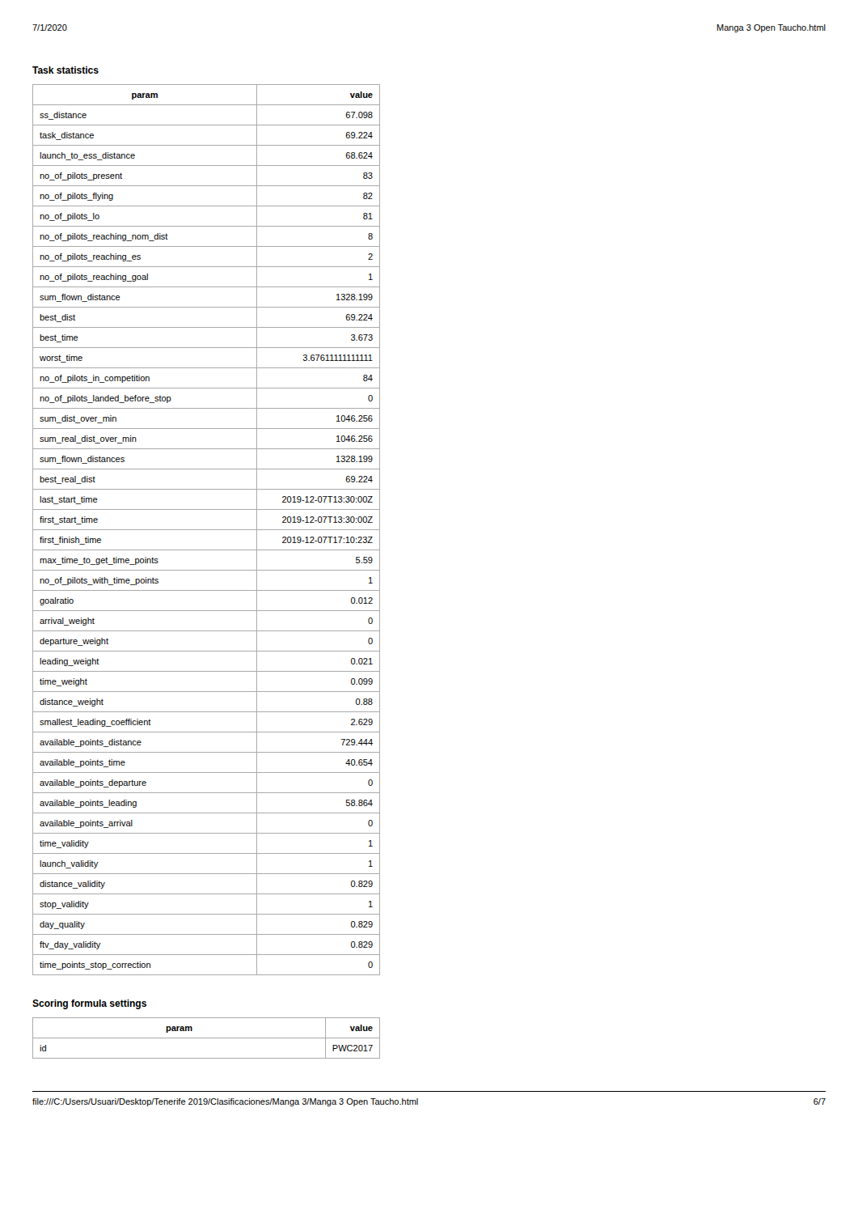7/1/2020 Manga 3 Open Taucho.html
Task statistics
| param | value |
| --- | --- |
| ss_distance | 67.098 |
| task_distance | 69.224 |
| launch_to_ess_distance | 68.624 |
| no_of_pilots_present | 83 |
| no_of_pilots_flying | 82 |
| no_of_pilots_lo | 81 |
| no_of_pilots_reaching_nom_dist | 8 |
| no_of_pilots_reaching_es | 2 |
| no_of_pilots_reaching_goal | 1 |
| sum_flown_distance | 1328.199 |
| best_dist | 69.224 |
| best_time | 3.673 |
| worst_time | 3.67611111111111 |
| no_of_pilots_in_competition | 84 |
| no_of_pilots_landed_before_stop | 0 |
| sum_dist_over_min | 1046.256 |
| sum_real_dist_over_min | 1046.256 |
| sum_flown_distances | 1328.199 |
| best_real_dist | 69.224 |
| last_start_time | 2019-12-07T13:30:00Z |
| first_start_time | 2019-12-07T13:30:00Z |
| first_finish_time | 2019-12-07T17:10:23Z |
| max_time_to_get_time_points | 5.59 |
| no_of_pilots_with_time_points | 1 |
| goalratio | 0.012 |
| arrival_weight | 0 |
| departure_weight | 0 |
| leading_weight | 0.021 |
| time_weight | 0.099 |
| distance_weight | 0.88 |
| smallest_leading_coefficient | 2.629 |
| available_points_distance | 729.444 |
| available_points_time | 40.654 |
| available_points_departure | 0 |
| available_points_leading | 58.864 |
| available_points_arrival | 0 |
| time_validity | 1 |
| launch_validity | 1 |
| distance_validity | 0.829 |
| stop_validity | 1 |
| day_quality | 0.829 |
| ftv_day_validity | 0.829 |
| time_points_stop_correction | 0 |
Scoring formula settings
| param | value |
| --- | --- |
| id | PWC2017 |
file:///C:/Users/Usuari/Desktop/Tenerife 2019/Clasificaciones/Manga 3/Manga 3 Open Taucho.html 6/7